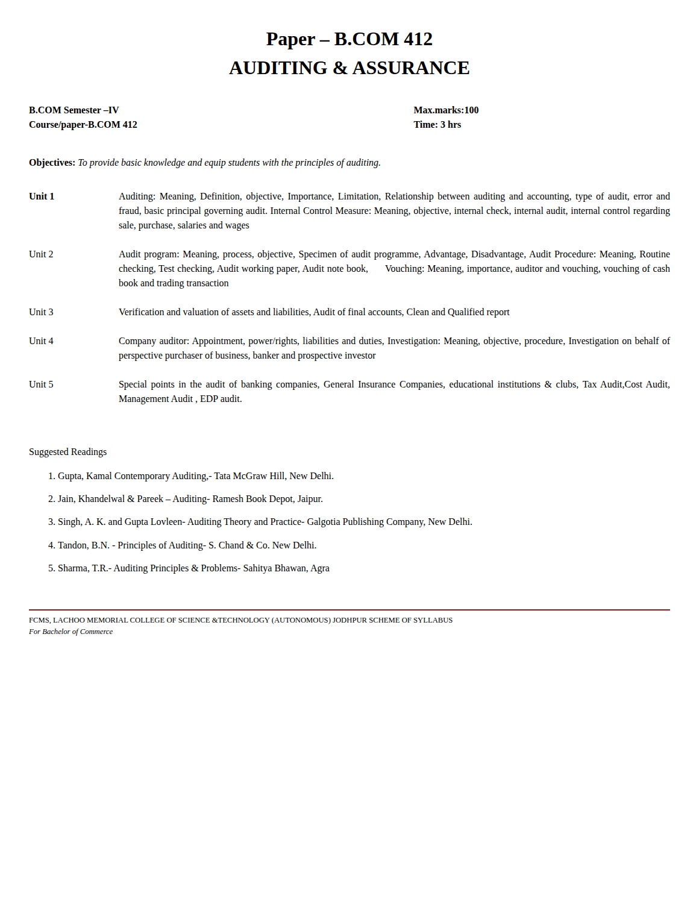Paper – B.COM 412 AUDITING & ASSURANCE
| B.COM Semester –IV | Max.marks:100 |
| Course/paper-B.COM 412 | Time: 3 hrs |
Objectives: To provide basic knowledge and equip students with the principles of auditing.
| Unit 1 | Auditing: Meaning, Definition, objective, Importance, Limitation, Relationship between auditing and accounting, type of audit, error and fraud, basic principal governing audit. Internal Control Measure: Meaning, objective, internal check, internal audit, internal control regarding sale, purchase, salaries and wages |
| Unit 2 | Audit program: Meaning, process, objective, Specimen of audit programme, Advantage, Disadvantage, Audit Procedure: Meaning, Routine checking, Test checking, Audit working paper, Audit note book, Vouching: Meaning, importance, auditor and vouching, vouching of cash book and trading transaction |
| Unit 3 | Verification and valuation of assets and liabilities, Audit of final accounts, Clean and Qualified report |
| Unit 4 | Company auditor: Appointment, power/rights, liabilities and duties, Investigation: Meaning, objective, procedure, Investigation on behalf of perspective purchaser of business, banker and prospective investor |
| Unit 5 | Special points in the audit of banking companies, General Insurance Companies, educational institutions & clubs, Tax Audit,Cost Audit, Management Audit , EDP audit. |
Suggested Readings
Gupta, Kamal Contemporary Auditing,- Tata McGraw Hill, New Delhi.
Jain, Khandelwal & Pareek – Auditing- Ramesh Book Depot, Jaipur.
Singh, A. K. and Gupta Lovleen- Auditing Theory and Practice- Galgotia Publishing Company, New Delhi.
Tandon, B.N. - Principles of Auditing- S. Chand & Co. New Delhi.
Sharma, T.R.- Auditing Principles & Problems- Sahitya Bhawan, Agra
FCMS, LACHOO MEMORIAL COLLEGE OF SCIENCE &TECHNOLOGY (AUTONOMOUS) JODHPUR SCHEME OF SYLLABUS For Bachelor of Commerce